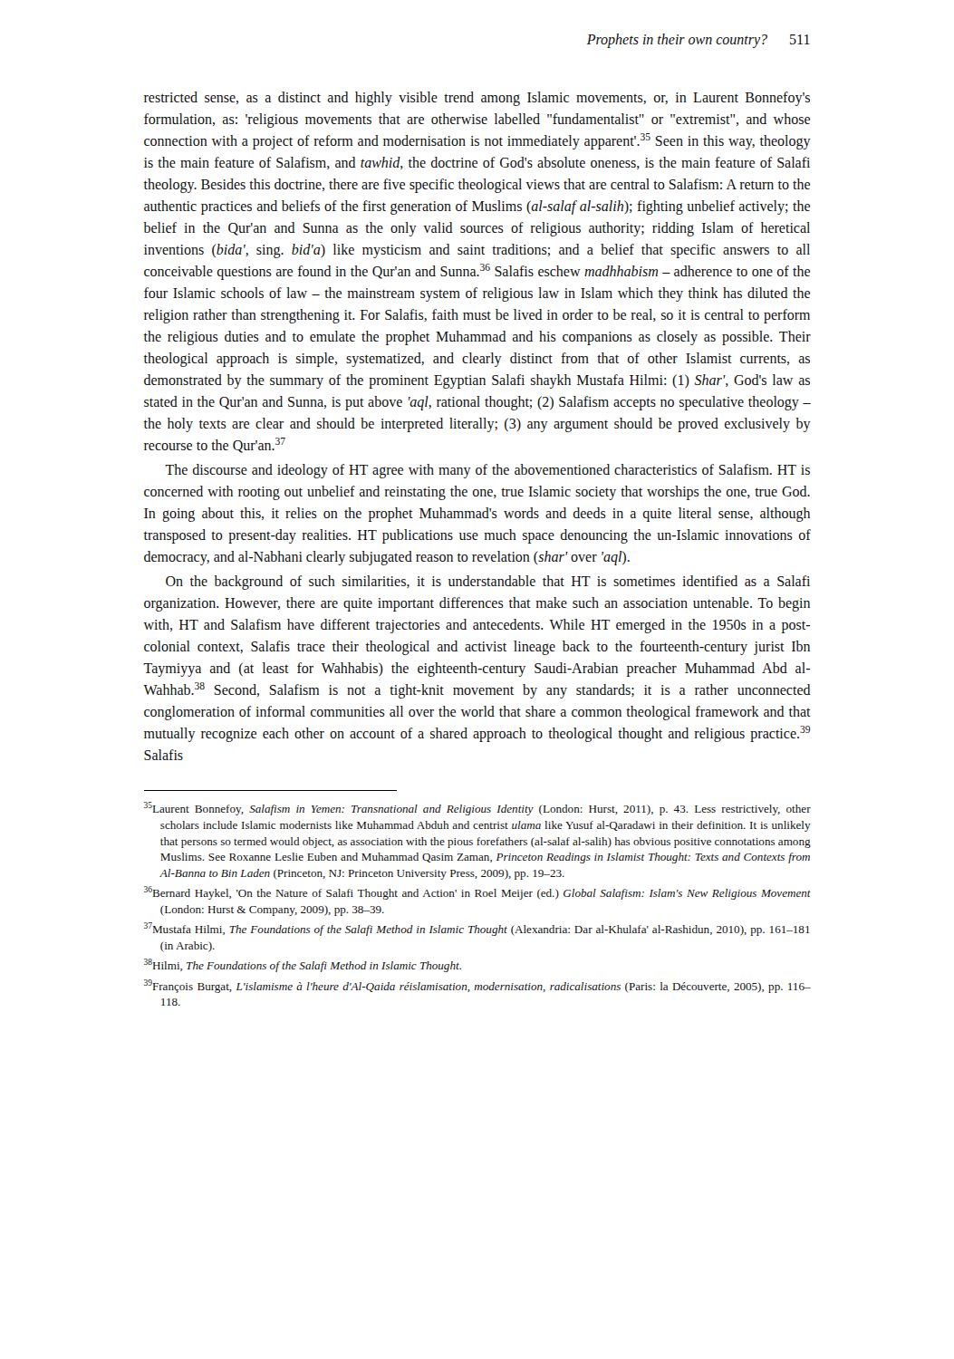Prophets in their own country?511
restricted sense, as a distinct and highly visible trend among Islamic movements, or, in Laurent Bonnefoy's formulation, as: 'religious movements that are otherwise labelled "fundamentalist" or "extremist", and whose connection with a project of reform and modernisation is not immediately apparent'.35 Seen in this way, theology is the main feature of Salafism, and tawhid, the doctrine of God's absolute oneness, is the main feature of Salafi theology. Besides this doctrine, there are five specific theological views that are central to Salafism: A return to the authentic practices and beliefs of the first generation of Muslims (al-salaf al-salih); fighting unbelief actively; the belief in the Qur'an and Sunna as the only valid sources of religious authority; ridding Islam of heretical inventions (bida', sing. bid'a) like mysticism and saint traditions; and a belief that specific answers to all conceivable questions are found in the Qur'an and Sunna.36 Salafis eschew madhhabism – adherence to one of the four Islamic schools of law – the mainstream system of religious law in Islam which they think has diluted the religion rather than strengthening it. For Salafis, faith must be lived in order to be real, so it is central to perform the religious duties and to emulate the prophet Muhammad and his companions as closely as possible. Their theological approach is simple, systematized, and clearly distinct from that of other Islamist currents, as demonstrated by the summary of the prominent Egyptian Salafi shaykh Mustafa Hilmi: (1) Shar', God's law as stated in the Qur'an and Sunna, is put above 'aql, rational thought; (2) Salafism accepts no speculative theology – the holy texts are clear and should be interpreted literally; (3) any argument should be proved exclusively by recourse to the Qur'an.37
The discourse and ideology of HT agree with many of the abovementioned characteristics of Salafism. HT is concerned with rooting out unbelief and reinstating the one, true Islamic society that worships the one, true God. In going about this, it relies on the prophet Muhammad's words and deeds in a quite literal sense, although transposed to present-day realities. HT publications use much space denouncing the un-Islamic innovations of democracy, and al-Nabhani clearly subjugated reason to revelation (shar' over 'aql).
On the background of such similarities, it is understandable that HT is sometimes identified as a Salafi organization. However, there are quite important differences that make such an association untenable. To begin with, HT and Salafism have different trajectories and antecedents. While HT emerged in the 1950s in a post-colonial context, Salafis trace their theological and activist lineage back to the fourteenth-century jurist Ibn Taymiyya and (at least for Wahhabis) the eighteenth-century Saudi-Arabian preacher Muhammad Abd al-Wahhab.38 Second, Salafism is not a tight-knit movement by any standards; it is a rather unconnected conglomeration of informal communities all over the world that share a common theological framework and that mutually recognize each other on account of a shared approach to theological thought and religious practice.39 Salafis
35Laurent Bonnefoy, Salafism in Yemen: Transnational and Religious Identity (London: Hurst, 2011), p. 43. Less restrictively, other scholars include Islamic modernists like Muhammad Abduh and centrist ulama like Yusuf al-Qaradawi in their definition. It is unlikely that persons so termed would object, as association with the pious forefathers (al-salaf al-salih) has obvious positive connotations among Muslims. See Roxanne Leslie Euben and Muhammad Qasim Zaman, Princeton Readings in Islamist Thought: Texts and Contexts from Al-Banna to Bin Laden (Princeton, NJ: Princeton University Press, 2009), pp. 19–23.
36Bernard Haykel, 'On the Nature of Salafi Thought and Action' in Roel Meijer (ed.) Global Salafism: Islam's New Religious Movement (London: Hurst & Company, 2009), pp. 38–39.
37Mustafa Hilmi, The Foundations of the Salafi Method in Islamic Thought (Alexandria: Dar al-Khulafa' al-Rashidun, 2010), pp. 161–181 (in Arabic).
38Hilmi, The Foundations of the Salafi Method in Islamic Thought.
39François Burgat, L'islamisme à l'heure d'Al-Qaida réislamisation, modernisation, radicalisations (Paris: la Découverte, 2005), pp. 116–118.